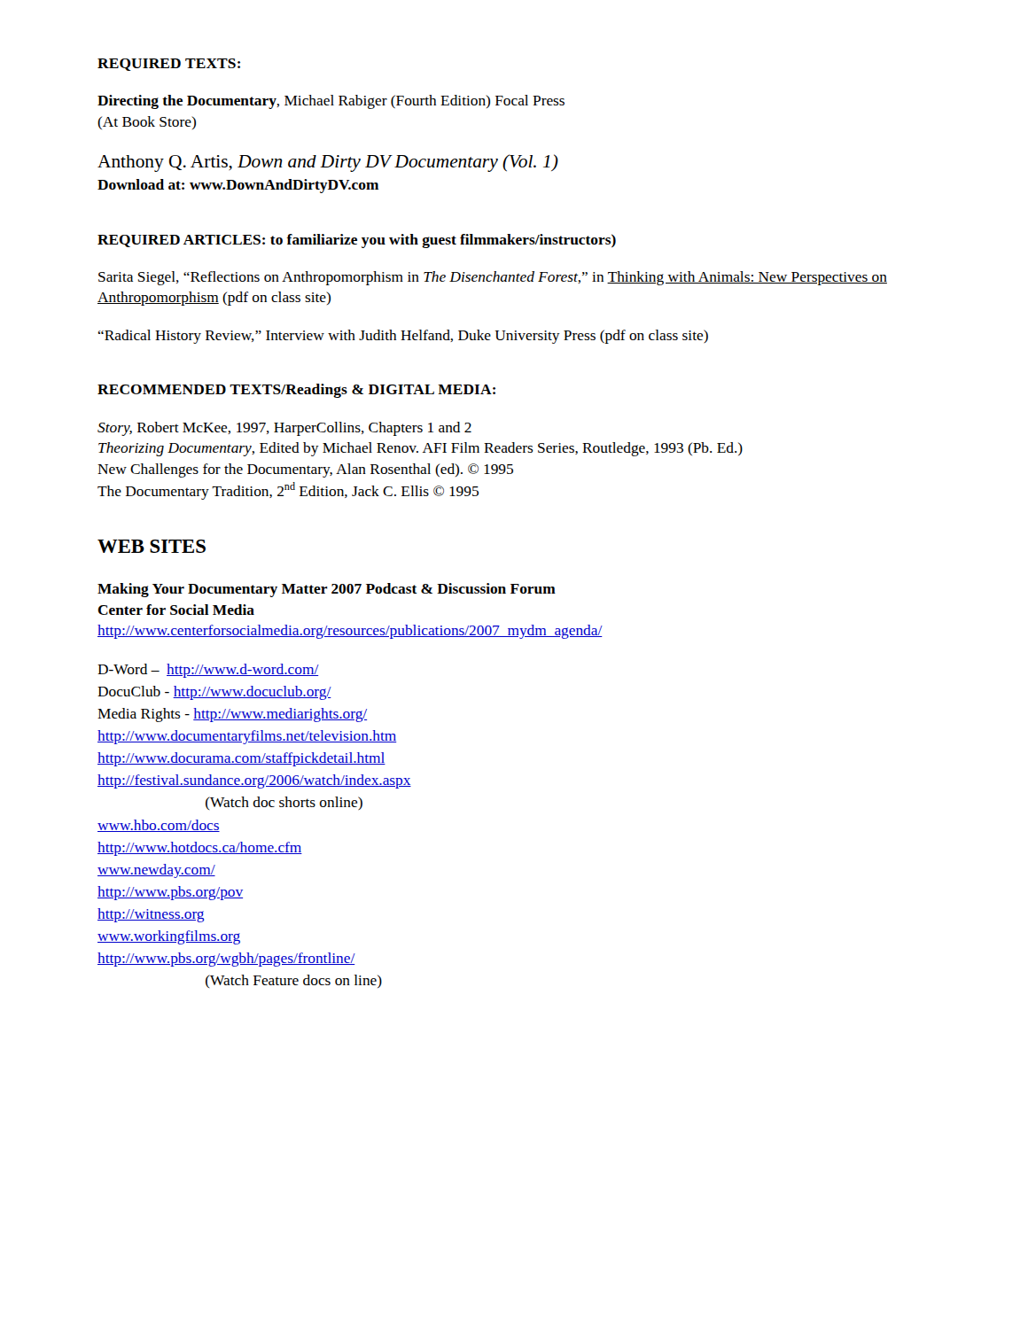REQUIRED TEXTS:
Directing the Documentary, Michael Rabiger (Fourth Edition) Focal Press
(At Book Store)
Anthony Q. Artis, Down and Dirty DV Documentary (Vol. 1)
Download at: www.DownAndDirtyDV.com
REQUIRED ARTICLES: to familiarize you with guest filmmakers/instructors)
Sarita Siegel, “Reflections on Anthropomorphism in The Disenchanted Forest,” in Thinking with Animals: New Perspectives on Anthropomorphism (pdf on class site)
“Radical History Review,” Interview with Judith Helfand, Duke University Press (pdf on class site)
RECOMMENDED TEXTS/Readings & DIGITAL MEDIA:
Story, Robert McKee, 1997, HarperCollins, Chapters 1 and 2
Theorizing Documentary, Edited by Michael Renov. AFI Film Readers Series, Routledge, 1993 (Pb. Ed.)
New Challenges for the Documentary, Alan Rosenthal (ed). © 1995
The Documentary Tradition, 2nd Edition, Jack C. Ellis © 1995
WEB SITES
Making Your Documentary Matter 2007 Podcast & Discussion Forum
Center for Social Media
http://www.centerforsocialmedia.org/resources/publications/2007_mydm_agenda/
D-Word – http://www.d-word.com/
DocuClub - http://www.docuclub.org/
Media Rights - http://www.mediarights.org/
http://www.documentaryfilms.net/television.htm
http://www.docurama.com/staffpickdetail.html
http://festival.sundance.org/2006/watch/index.aspx
(Watch doc shorts online)
www.hbo.com/docs
http://www.hotdocs.ca/home.cfm
www.newday.com/
http://www.pbs.org/pov
http://witness.org
www.workingfilms.org
http://www.pbs.org/wgbh/pages/frontline/
(Watch Feature docs on line)